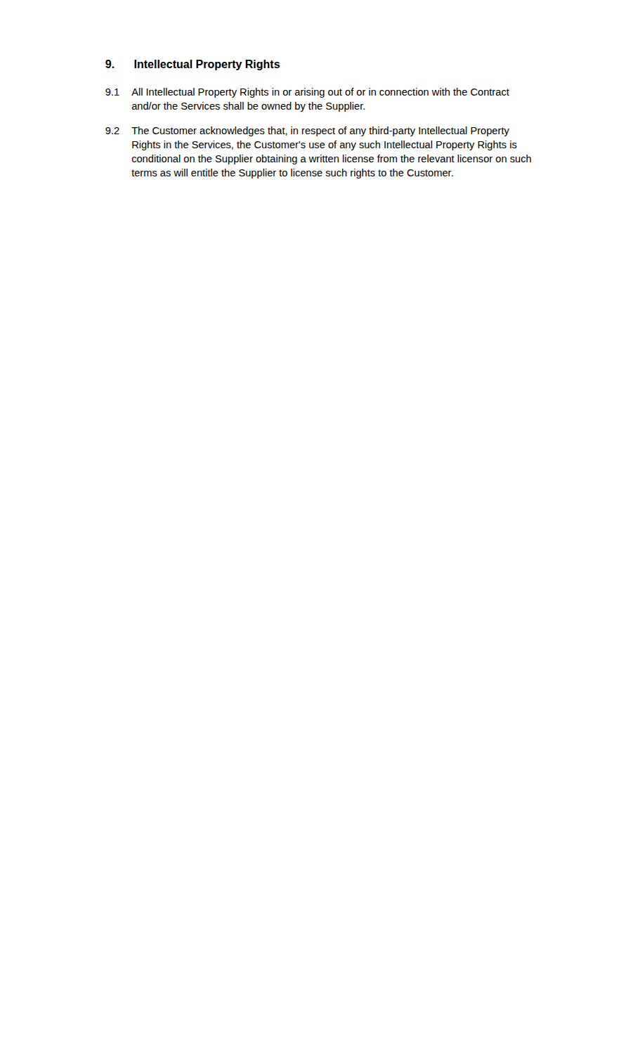9. Intellectual Property Rights
9.1
All Intellectual Property Rights in or arising out of or in connection with the Contract and/or the Services shall be owned by the Supplier.
9.2
The Customer acknowledges that, in respect of any third-party Intellectual Property Rights in the Services, the Customer's use of any such Intellectual Property Rights is conditional on the Supplier obtaining a written license from the relevant licensor on such terms as will entitle the Supplier to license such rights to the Customer.